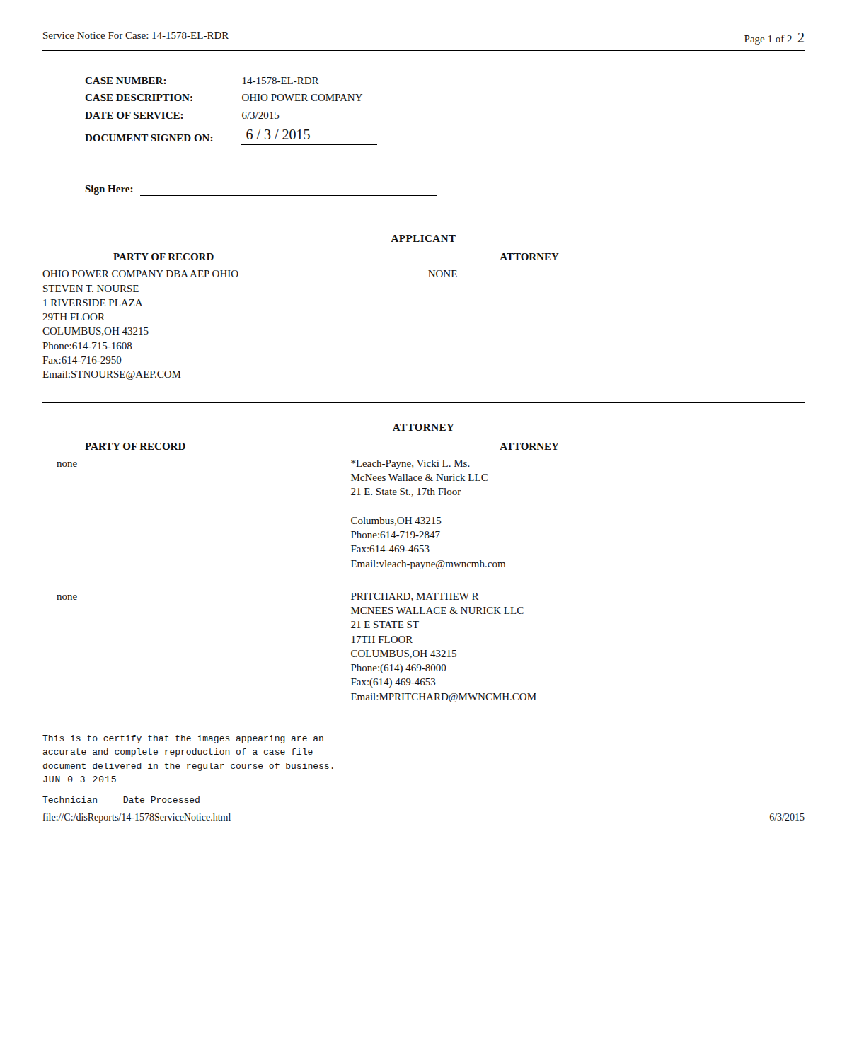Service Notice For Case: 14-1578-EL-RDR
Page 1 of 2 2
| CASE NUMBER: | 14-1578-EL-RDR |
| CASE DESCRIPTION: | OHIO POWER COMPANY |
| DATE OF SERVICE: | 6/3/2015 |
| DOCUMENT SIGNED ON: | 6 / 3 / 2015 |
Sign Here:
 
APPLICANT
PARTY OF RECORD
ATTORNEY
OHIO POWER COMPANY DBA AEP OHIO
STEVEN T. NOURSE
1 RIVERSIDE PLAZA
29TH FLOOR
COLUMBUS,OH 43215
Phone:614-715-1608
Fax:614-716-2950
Email:STNOURSE@AEP.COM
NONE
ATTORNEY
PARTY OF RECORD
ATTORNEY
none
*Leach-Payne, Vicki L. Ms.
McNees Wallace & Nurick LLC
21 E. State St., 17th Floor
Columbus,OH 43215
Phone:614-719-2847
Fax:614-469-4653
Email:vleach-payne@mwncmh.com
none
PRITCHARD, MATTHEW R
MCNEES WALLACE & NURICK LLC
21 E STATE ST
17TH FLOOR
COLUMBUS,OH 43215
Phone:(614) 469-8000
Fax:(614) 469-4653
Email:MPRITCHARD@MWNCMH.COM
This is to certify that the images appearing are an
accurate and complete reproduction of a case file
document delivered in the regular course of business.
JUN 0 3 2015
Technician Date Processed
file://C:/disReports/14-1578ServiceNotice.html
6/3/2015